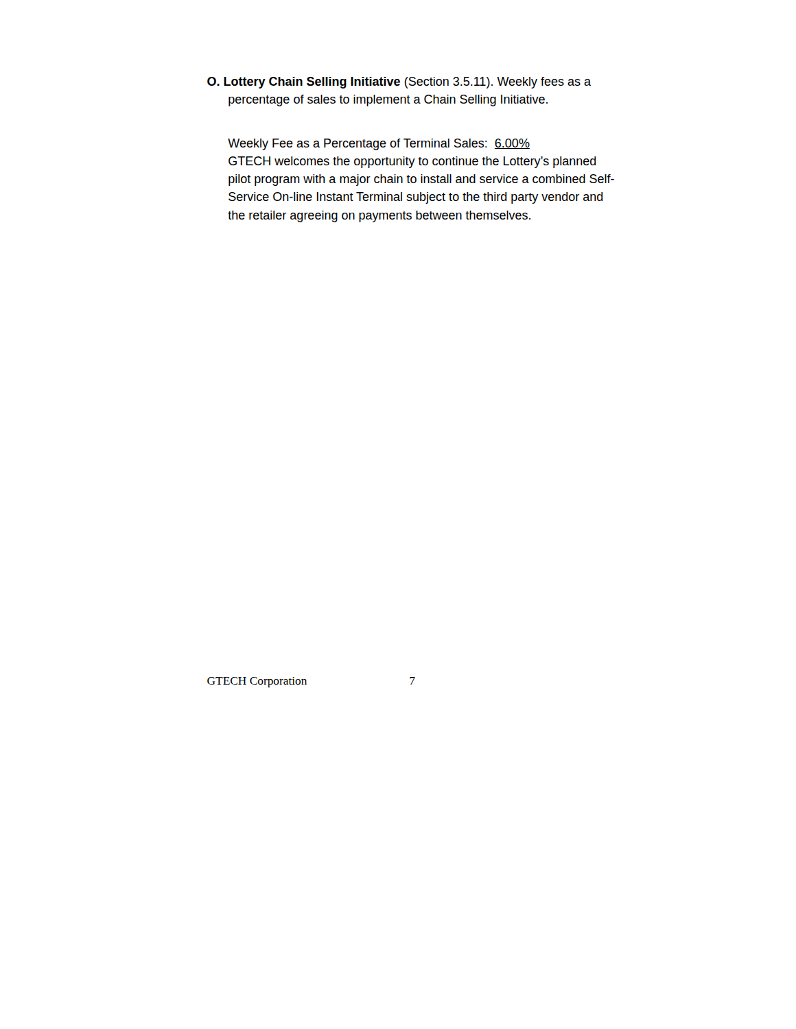O. Lottery Chain Selling Initiative (Section 3.5.11). Weekly fees as a percentage of sales to implement a Chain Selling Initiative.
Weekly Fee as a Percentage of Terminal Sales: 6.00%
GTECH welcomes the opportunity to continue the Lottery’s planned pilot program with a major chain to install and service a combined Self-Service On-line Instant Terminal subject to the third party vendor and the retailer agreeing on payments between themselves.
GTECH Corporation 7